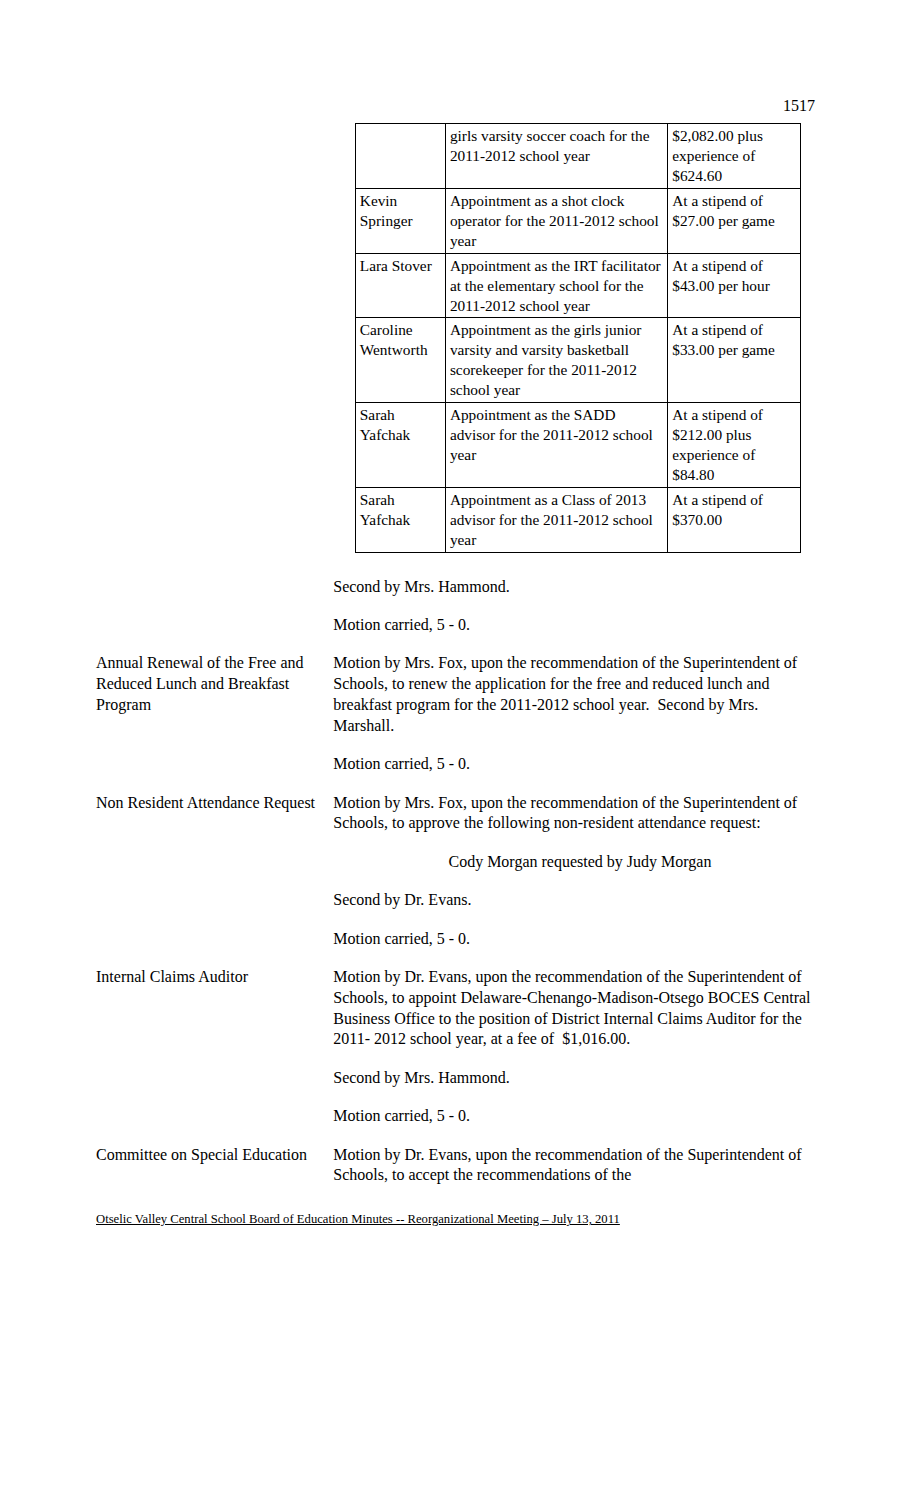1517
| | girls varsity soccer coach for the 2011-2012 school year | $2,082.00 plus experience of $624.60 |
| Kevin Springer | Appointment as a shot clock operator for the 2011-2012 school year | At a stipend of $27.00 per game |
| Lara Stover | Appointment as the IRT facilitator at the elementary school for the 2011-2012 school year | At a stipend of $43.00 per hour |
| Caroline Wentworth | Appointment as the girls junior varsity and varsity basketball scorekeeper for the 2011-2012 school year | At a stipend of $33.00 per game |
| Sarah Yafchak | Appointment as the SADD advisor for the 2011-2012 school year | At a stipend of $212.00 plus experience of $84.80 |
| Sarah Yafchak | Appointment as a Class of 2013 advisor for the 2011-2012 school year | At a stipend of $370.00 |
Second by Mrs. Hammond.
Motion carried, 5 - 0.
Annual Renewal of the Free and Reduced Lunch and Breakfast Program
Motion by Mrs. Fox, upon the recommendation of the Superintendent of Schools, to renew the application for the free and reduced lunch and breakfast program for the 2011-2012 school year. Second by Mrs. Marshall.
Motion carried, 5 - 0.
Non Resident Attendance Request
Motion by Mrs. Fox, upon the recommendation of the Superintendent of Schools, to approve the following non-resident attendance request:
Cody Morgan requested by Judy Morgan
Second by Dr. Evans.
Motion carried, 5 - 0.
Internal Claims Auditor
Motion by Dr. Evans, upon the recommendation of the Superintendent of Schools, to appoint Delaware-Chenango-Madison-Otsego BOCES Central Business Office to the position of District Internal Claims Auditor for the 2011- 2012 school year, at a fee of $1,016.00.
Second by Mrs. Hammond.
Motion carried, 5 - 0.
Committee on Special Education
Motion by Dr. Evans, upon the recommendation of the Superintendent of Schools, to accept the recommendations of the
Otselic Valley Central School Board of Education Minutes -- Reorganizational Meeting – July 13, 2011